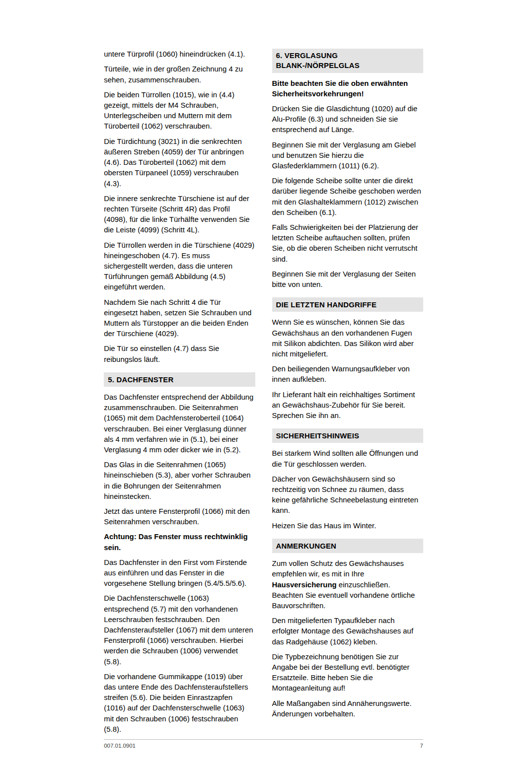untere Türprofil (1060) hineindrücken (4.1).
Türteile, wie in der großen Zeichnung 4 zu sehen, zusammenschrauben.
Die beiden Türrollen (1015), wie in (4.4) gezeigt, mittels der M4 Schrauben, Unterlegscheiben und Muttern mit dem Türoberteil (1062) verschrauben.
Die Türdichtung (3021) in die senkrechten äußeren Streben (4059) der Tür anbringen (4.6). Das Türoberteil (1062) mit dem obersten Türpaneel (1059) verschrauben (4.3).
Die innere senkrechte Türschiene ist auf der rechten Türseite (Schritt 4R) das Profil (4098), für die linke Türhälfte verwenden Sie die Leiste (4099) (Schritt 4L).
Die Türrollen werden in die Türschiene (4029) hineingeschoben (4.7). Es muss sichergestellt werden, dass die unteren Türführungen gemäß Abbildung (4.5) eingeführt werden.
Nachdem Sie nach Schritt 4 die Tür eingesetzt haben, setzen Sie Schrauben und Muttern als Türstopper an die beiden Enden der Türschiene (4029).
Die Tür so einstellen (4.7) dass Sie reibungslos läuft.
5. DACHFENSTER
Das Dachfenster entsprechend der Abbildung zusammenschrauben. Die Seitenrahmen (1065) mit dem Dachfensteroberteil (1064) verschrauben. Bei einer Verglasung dünner als 4 mm verfahren wie in (5.1), bei einer Verglasung 4 mm oder dicker wie in (5.2).
Das Glas in die Seitenrahmen (1065) hineinschieben (5.3), aber vorher Schrauben in die Bohrungen der Seitenrahmen hineinstecken.
Jetzt das untere Fensterprofil (1066) mit den Seitenrahmen verschrauben.
Achtung: Das Fenster muss rechtwinklig sein.
Das Dachfenster in den First vom Firstende aus einführen und das Fenster in die vorgesehene Stellung bringen (5.4/5.5/5.6).
Die Dachfensterschwelle (1063) entsprechend (5.7) mit den vorhandenen Leerschrauben festschrauben. Den Dachfensteraufsteller (1067) mit dem unteren Fensterprofil (1066) verschrauben. Hierbei werden die Schrauben (1006) verwendet (5.8).
Die vorhandene Gummikappe (1019) über das untere Ende des Dachfensteraufstellers streifen (5.6). Die beiden Einrastzapfen (1016) auf der Dachfensterschwelle (1063) mit den Schrauben (1006) festschrauben (5.8).
6. VERGLASUNG BLANK-/NÖRPELGLAS
Bitte beachten Sie die oben erwähnten Sicherheitsvorkehrungen!
Drücken Sie die Glasdichtung (1020) auf die Alu-Profile (6.3) und schneiden Sie sie entsprechend auf Länge.
Beginnen Sie mit der Verglasung am Giebel und benutzen Sie hierzu die Glasfederklammern (1011) (6.2).
Die folgende Scheibe sollte unter die direkt darüber liegende Scheibe geschoben werden mit den Glashalteklammern (1012) zwischen den Scheiben (6.1).
Falls Schwierigkeiten bei der Platzierung der letzten Scheibe auftauchen sollten, prüfen Sie, ob die oberen Scheiben nicht verrutscht sind.
Beginnen Sie mit der Verglasung der Seiten bitte von unten.
DIE LETZTEN HANDGRIFFE
Wenn Sie es wünschen, können Sie das Gewächshaus an den vorhandenen Fugen mit Silikon abdichten. Das Silikon wird aber nicht mitgeliefert.
Den beiliegenden Warnungsaufkleber von innen aufkleben.
Ihr Lieferant hält ein reichhaltiges Sortiment an Gewächshaus-Zubehör für Sie bereit. Sprechen Sie ihn an.
SICHERHEITSHINWEIS
Bei starkem Wind sollten alle Öffnungen und die Tür geschlossen werden.
Dächer von Gewächshäusern sind so rechtzeitig von Schnee zu räumen, dass keine gefährliche Schneebelastung eintreten kann.
Heizen Sie das Haus im Winter.
ANMERKUNGEN
Zum vollen Schutz des Gewächshauses empfehlen wir, es mit in Ihre Hausversicherung einzuschließen. Beachten Sie eventuell vorhandene örtliche Bauvorschriften.
Den mitgelieferten Typaufkleber nach erfolgter Montage des Gewächshauses auf das Radgehäuse (1062) kleben.
Die Typbezeichnung benötigen Sie zur Angabe bei der Bestellung evtl. benötigter Ersatzteile. Bitte heben Sie die Montageanleitung auf!
Alle Maßangaben sind Annäherungswerte. Änderungen vorbehalten.
007.01.0901 7